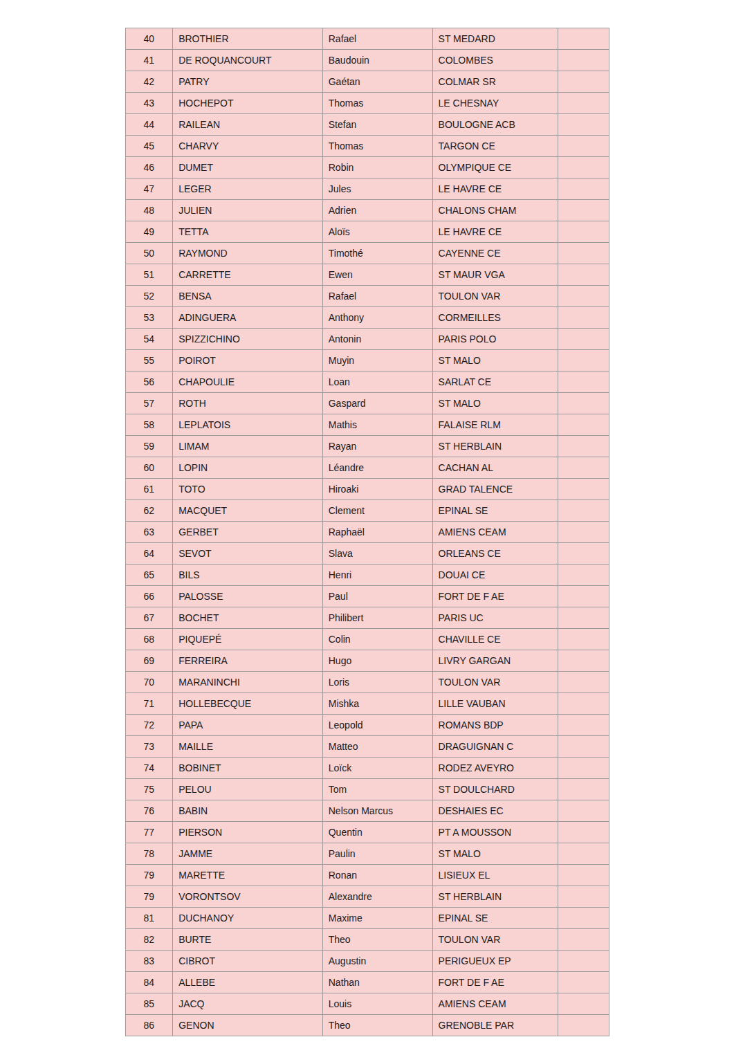| 40 | BROTHIER | Rafael | ST MEDARD | |
| 41 | DE ROQUANCOURT | Baudouin | COLOMBES | |
| 42 | PATRY | Gaétan | COLMAR SR | |
| 43 | HOCHEPOT | Thomas | LE CHESNAY | |
| 44 | RAILEAN | Stefan | BOULOGNE ACB | |
| 45 | CHARVY | Thomas | TARGON CE | |
| 46 | DUMET | Robin | OLYMPIQUE CE | |
| 47 | LEGER | Jules | LE HAVRE CE | |
| 48 | JULIEN | Adrien | CHALONS CHAM | |
| 49 | TETTA | Aloïs | LE HAVRE CE | |
| 50 | RAYMOND | Timothé | CAYENNE CE | |
| 51 | CARRETTE | Ewen | ST MAUR VGA | |
| 52 | BENSA | Rafael | TOULON VAR | |
| 53 | ADINGUERA | Anthony | CORMEILLES | |
| 54 | SPIZZICHINO | Antonin | PARIS POLO | |
| 55 | POIROT | Muyin | ST MALO | |
| 56 | CHAPOULIE | Loan | SARLAT CE | |
| 57 | ROTH | Gaspard | ST MALO | |
| 58 | LEPLATOIS | Mathis | FALAISE RLM | |
| 59 | LIMAM | Rayan | ST HERBLAIN | |
| 60 | LOPIN | Léandre | CACHAN AL | |
| 61 | TOTO | Hiroaki | GRAD TALENCE | |
| 62 | MACQUET | Clement | EPINAL SE | |
| 63 | GERBET | Raphaël | AMIENS CEAM | |
| 64 | SEVOT | Slava | ORLEANS CE | |
| 65 | BILS | Henri | DOUAI CE | |
| 66 | PALOSSE | Paul | FORT DE F AE | |
| 67 | BOCHET | Philibert | PARIS UC | |
| 68 | PIQUEPÉ | Colin | CHAVILLE CE | |
| 69 | FERREIRA | Hugo | LIVRY GARGAN | |
| 70 | MARANINCHI | Loris | TOULON VAR | |
| 71 | HOLLEBECQUE | Mishka | LILLE VAUBAN | |
| 72 | PAPA | Leopold | ROMANS BDP | |
| 73 | MAILLE | Matteo | DRAGUIGNAN C | |
| 74 | BOBINET | Loïck | RODEZ AVEYRO | |
| 75 | PELOU | Tom | ST DOULCHARD | |
| 76 | BABIN | Nelson Marcus | DESHAIES EC | |
| 77 | PIERSON | Quentin | PT A MOUSSON | |
| 78 | JAMME | Paulin | ST MALO | |
| 79 | MARETTE | Ronan | LISIEUX EL | |
| 79 | VORONTSOV | Alexandre | ST HERBLAIN | |
| 81 | DUCHANOY | Maxime | EPINAL SE | |
| 82 | BURTE | Theo | TOULON VAR | |
| 83 | CIBROT | Augustin | PERIGUEUX EP | |
| 84 | ALLEBE | Nathan | FORT DE F AE | |
| 85 | JACQ | Louis | AMIENS CEAM | |
| 86 | GENON | Theo | GRENOBLE PAR | |